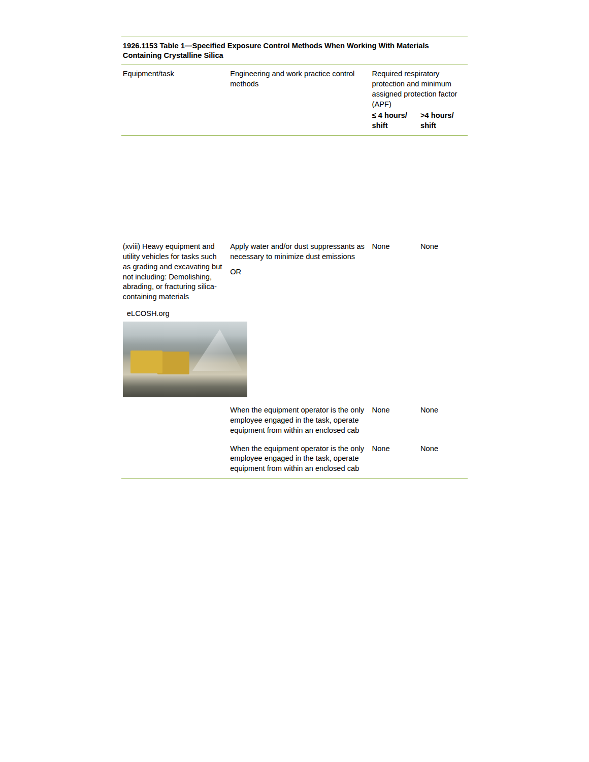1926.1153 Table 1—Specified Exposure Control Methods When Working With Materials Containing Crystalline Silica
| Equipment/task | Engineering and work practice control methods | Required respiratory protection and minimum assigned protection factor (APF) |
| --- | --- | --- |
| | | ≤ 4 hours/ shift | >4 hours/ shift |
| (xviii) Heavy equipment and utility vehicles for tasks such as grading and excavating but not including: Demolishing, abrading, or fracturing silica-containing materials eLCOSH.org | Apply water and/or dust suppressants as necessary to minimize dust emissions OR | None | None |
| | When the equipment operator is the only employee engaged in the task, operate equipment from within an enclosed cab | None | None |
| | When the equipment operator is the only employee engaged in the task, operate equipment from within an enclosed cab | None | None |